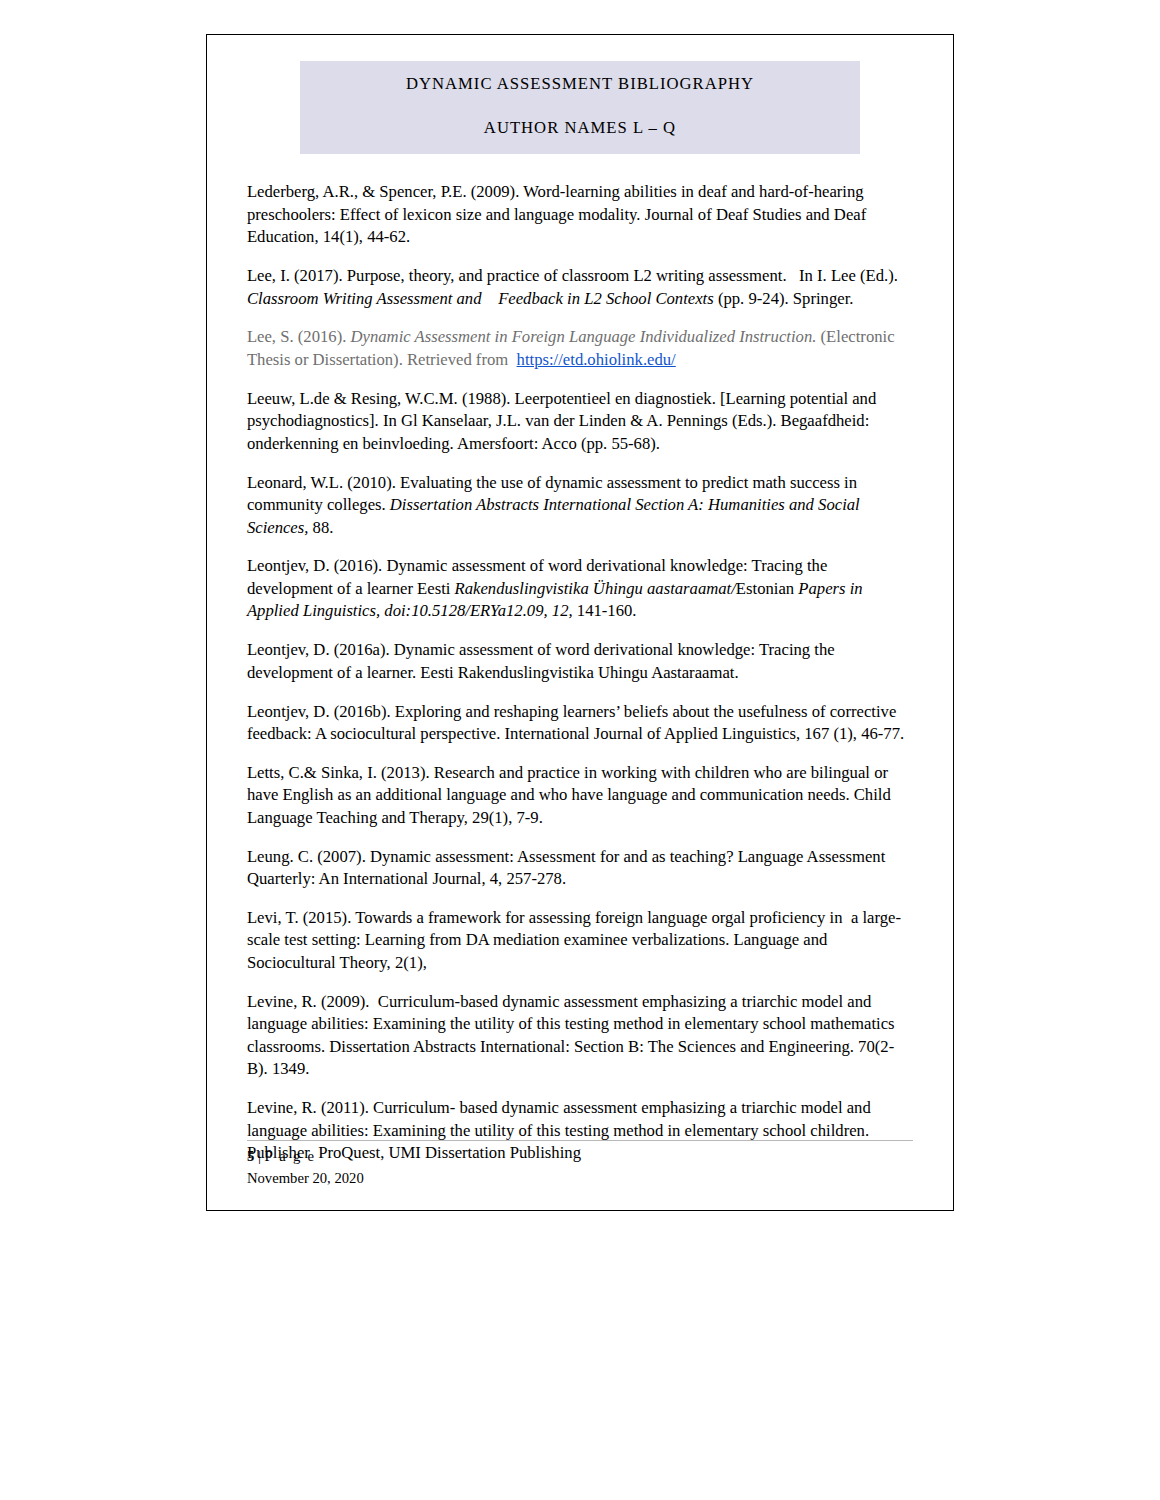DYNAMIC ASSESSMENT BIBLIOGRAPHY
AUTHOR NAMES L – Q
Lederberg, A.R., & Spencer, P.E. (2009). Word-learning abilities in deaf and hard-of-hearing preschoolers: Effect of lexicon size and language modality. Journal of Deaf Studies and Deaf Education, 14(1), 44-62.
Lee, I. (2017). Purpose, theory, and practice of classroom L2 writing assessment. In I. Lee (Ed.). Classroom Writing Assessment and Feedback in L2 School Contexts (pp. 9-24). Springer.
Lee, S. (2016). Dynamic Assessment in Foreign Language Individualized Instruction. (Electronic Thesis or Dissertation). Retrieved from https://etd.ohiolink.edu/
Leeuw, L.de & Resing, W.C.M. (1988). Leerpotentieel en diagnostiek. [Learning potential and psychodiagnostics]. In Gl Kanselaar, J.L. van der Linden & A. Pennings (Eds.). Begaafdheid: onderkenning en beinvloeding. Amersfoort: Acco (pp. 55-68).
Leonard, W.L. (2010). Evaluating the use of dynamic assessment to predict math success in community colleges. Dissertation Abstracts International Section A: Humanities and Social Sciences, 88.
Leontjev, D. (2016). Dynamic assessment of word derivational knowledge: Tracing the development of a learner Eesti Rakenduslingvistika Ühingu aastaraamat/Estonian Papers in Applied Linguistics, doi:10.5128/ERYa12.09, 12, 141-160.
Leontjev, D. (2016a). Dynamic assessment of word derivational knowledge: Tracing the development of a learner. Eesti Rakenduslingvistika Uhingu Aastaraamat.
Leontjev, D. (2016b). Exploring and reshaping learners’ beliefs about the usefulness of corrective feedback: A sociocultural perspective. International Journal of Applied Linguistics, 167 (1), 46-77.
Letts, C.& Sinka, I. (2013). Research and practice in working with children who are bilingual or have English as an additional language and who have language and communication needs. Child Language Teaching and Therapy, 29(1), 7-9.
Leung. C. (2007). Dynamic assessment: Assessment for and as teaching? Language Assessment Quarterly: An International Journal, 4, 257-278.
Levi, T. (2015). Towards a framework for assessing foreign language orgal proficiency in a large-scale test setting: Learning from DA mediation examinee verbalizations. Language and Sociocultural Theory, 2(1),
Levine, R. (2009). Curriculum-based dynamic assessment emphasizing a triarchic model and language abilities: Examining the utility of this testing method in elementary school mathematics classrooms. Dissertation Abstracts International: Section B: The Sciences and Engineering. 70(2-B). 1349.
Levine, R. (2011). Curriculum- based dynamic assessment emphasizing a triarchic model and language abilities: Examining the utility of this testing method in elementary school children. Publisher ProQuest, UMI Dissertation Publishing
5 | P a g e November 20, 2020